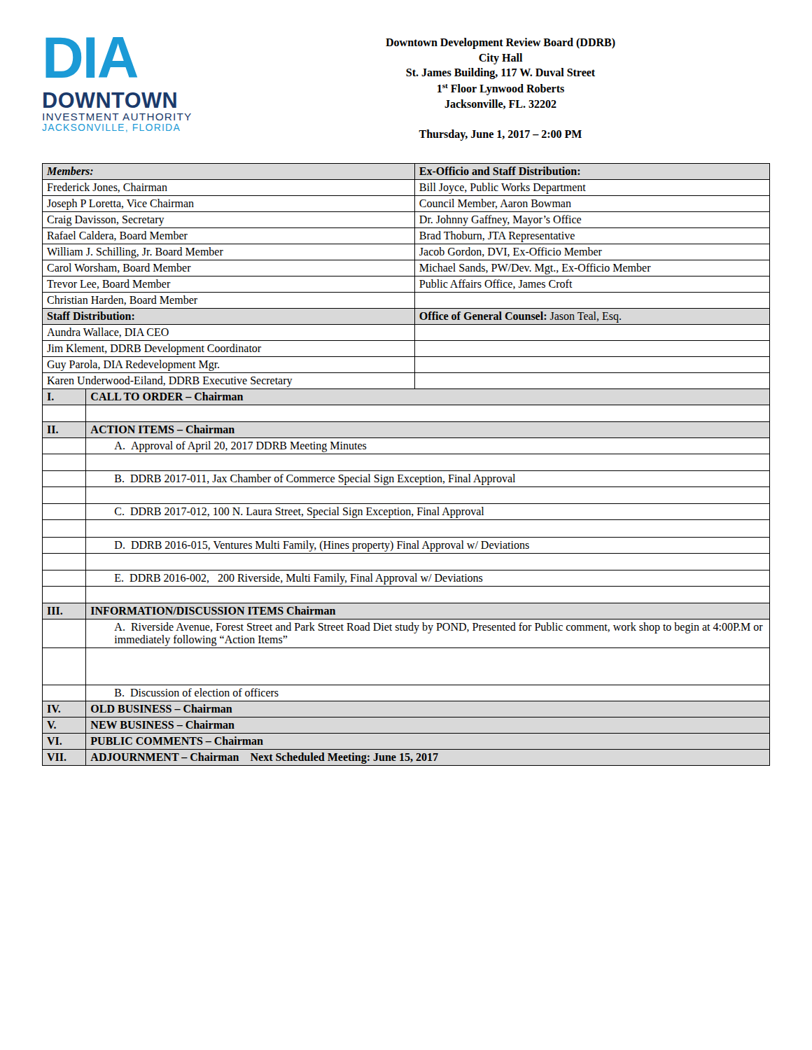DIA
DOWNTOWN
INVESTMENT AUTHORITY
JACKSONVILLE, FLORIDA
Downtown Development Review Board (DDRB)
City Hall
St. James Building, 117 W. Duval Street
1st Floor Lynwood Roberts
Jacksonville, FL. 32202
Thursday, June 1, 2017 – 2:00 PM
| Members: | Ex-Officio and Staff Distribution: |
| Frederick Jones, Chairman | Bill Joyce, Public Works Department |
| Joseph P Loretta, Vice Chairman | Council Member, Aaron Bowman |
| Craig Davisson, Secretary | Dr. Johnny Gaffney, Mayor’s Office |
| Rafael Caldera, Board Member | Brad Thoburn, JTA Representative |
| William J. Schilling, Jr. Board Member | Jacob Gordon, DVI, Ex-Officio Member |
| Carol Worsham, Board Member | Michael Sands, PW/Dev. Mgt., Ex-Officio Member |
| Trevor Lee, Board Member | Public Affairs Office, James Croft |
| Christian Harden, Board Member | |
| Staff Distribution: | Office of General Counsel: Jason Teal, Esq. |
| Aundra Wallace, DIA CEO | |
| Jim Klement, DDRB Development Coordinator | |
| Guy Parola, DIA Redevelopment Mgr. | |
| Karen Underwood-Eiland, DDRB Executive Secretary | |
| I. | CALL TO ORDER – Chairman |
| II. | ACTION ITEMS – Chairman |
| | A. Approval of April 20, 2017 DDRB Meeting Minutes |
| | B. DDRB 2017-011, Jax Chamber of Commerce Special Sign Exception, Final Approval |
| | C. DDRB 2017-012, 100 N. Laura Street, Special Sign Exception, Final Approval |
| | D. DDRB 2016-015, Ventures Multi Family, (Hines property) Final Approval w/ Deviations |
| | E. DDRB 2016-002, 200 Riverside, Multi Family, Final Approval w/ Deviations |
| III. | INFORMATION/DISCUSSION ITEMS Chairman |
| | A. Riverside Avenue, Forest Street and Park Street Road Diet study by POND, Presented for Public comment, work shop to begin at 4:00P.M or immediately following “Action Items” |
| | B. Discussion of election of officers |
| IV. | OLD BUSINESS – Chairman |
| V. | NEW BUSINESS – Chairman |
| VI. | PUBLIC COMMENTS – Chairman |
| VII. | ADJOURNMENT – Chairman Next Scheduled Meeting: June 15, 2017 |